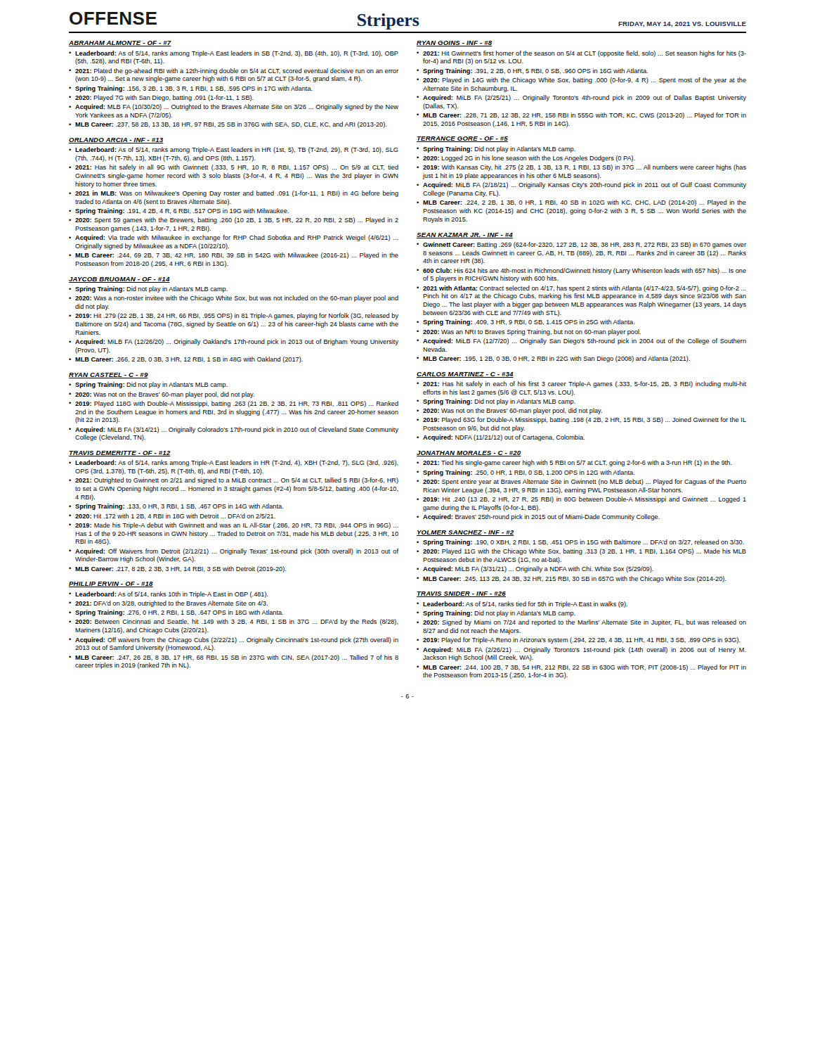OFFENSE
Stripers
FRIDAY, MAY 14, 2021 VS. LOUISVILLE
ABRAHAM ALMONTE - OF - #7
Leaderboard: As of 5/14, ranks among Triple-A East leaders in SB (T-2nd, 3), BB (4th, 10), R (T-3rd, 10), OBP (5th, .528), and RBI (T-6th, 11).
2021: Plated the go-ahead RBI with a 12th-inning double on 5/4 at CLT, scored eventual decisive run on an error (won 10-9) ... Set a new single-game career high with 6 RBI on 5/7 at CLT (3-for-5, grand slam, 4 R).
Spring Training: .156, 3 2B, 1 3B, 3 R, 1 RBI, 1 SB, .595 OPS in 17G with Atlanta.
2020: Played 7G with San Diego, batting .091 (1-for-11, 1 SB).
Acquired: MLB FA (10/30/20) ... Outrighted to the Braves Alternate Site on 3/26 ... Originally signed by the New York Yankees as a NDFA (7/2/05).
MLB Career: .237, 58 2B, 13 3B, 18 HR, 97 RBI, 25 SB in 376G with SEA, SD, CLE, KC, and ARI (2013-20).
ORLANDO ARCIA - INF - #13
Leaderboard: As of 5/14, ranks among Triple-A East leaders in HR (1st, 5), TB (T-2nd, 29), R (T-3rd, 10), SLG (7th, .744), H (T-7th, 13), XBH (T-7th, 6), and OPS (8th, 1.157).
2021: Has hit safely in all 9G with Gwinnett (.333, 5 HR, 10 R, 8 RBI, 1.157 OPS) ... On 5/9 at CLT, tied Gwinnett's single-game homer record with 3 solo blasts (3-for-4, 4 R, 4 RBI) ... Was the 3rd player in GWN history to homer three times.
2021 in MLB: Was on Milwaukee's Opening Day roster and batted .091 (1-for-11, 1 RBI) in 4G before being traded to Atlanta on 4/6 (sent to Braves Alternate Site).
Spring Training: .191, 4 2B, 4 R, 6 RBI, .517 OPS in 19G with Milwaukee.
2020: Spent 59 games with the Brewers, batting .260 (10 2B, 1 3B, 5 HR, 22 R, 20 RBI, 2 SB) ... Played in 2 Postseason games (.143, 1-for-7, 1 HR, 2 RBI).
Acquired: Via trade with Milwaukee in exchange for RHP Chad Sobotka and RHP Patrick Weigel (4/6/21) ... Originally signed by Milwaukee as a NDFA (10/22/10).
MLB Career: .244, 69 2B, 7 3B, 42 HR, 180 RBI, 39 SB in 542G with Milwaukee (2016-21) ... Played in the Postseason from 2018-20 (.295, 4 HR, 6 RBI in 13G).
JAYCOB BRUGMAN - OF - #14
Spring Training: Did not play in Atlanta's MLB camp.
2020: Was a non-roster invitee with the Chicago White Sox, but was not included on the 60-man player pool and did not play.
2019: Hit .279 (22 2B, 1 3B, 24 HR, 66 RBI, .955 OPS) in 81 Triple-A games, playing for Norfolk (3G, released by Baltimore on 5/24) and Tacoma (78G, signed by Seattle on 6/1) ... 23 of his career-high 24 blasts came with the Rainiers.
Acquired: MiLB FA (12/26/20) ... Originally Oakland's 17th-round pick in 2013 out of Brigham Young University (Provo, UT).
MLB Career: .266, 2 2B, 0 3B, 3 HR, 12 RBI, 1 SB in 48G with Oakland (2017).
RYAN CASTEEL - C - #9
Spring Training: Did not play in Atlanta's MLB camp.
2020: Was not on the Braves' 60-man player pool, did not play.
2019: Played 118G with Double-A Mississippi, batting .263 (21 2B, 2 3B, 21 HR, 73 RBI, .811 OPS) ... Ranked 2nd in the Southern League in homers and RBI, 3rd in slugging (.477) ... Was his 2nd career 20-homer season (hit 22 in 2013).
Acquired: MiLB FA (3/14/21) ... Originally Colorado's 17th-round pick in 2010 out of Cleveland State Community College (Cleveland, TN).
TRAVIS DEMERITTE - OF - #12
Leaderboard: As of 5/14, ranks among Triple-A East leaders in HR (T-2nd, 4), XBH (T-2nd, 7), SLG (3rd, .926), OPS (3rd, 1.378), TB (T-6th, 25), R (T-8th, 8), and RBI (T-8th, 10).
2021: Outrighted to Gwinnett on 2/21 and signed to a MiLB contract ... On 5/4 at CLT, tallied 5 RBI (3-for-6, HR) to set a GWN Opening Night record ... Homered in 3 straight games (#2-4) from 5/8-5/12, batting .400 (4-for-10, 4 RBI).
Spring Training: .133, 0 HR, 3 RBI, 1 SB, .467 OPS in 14G with Atlanta.
2020: Hit .172 with 1 2B, 4 RBI in 18G with Detroit ... DFA'd on 2/5/21.
2019: Made his Triple-A debut with Gwinnett and was an IL All-Star (.286, 20 HR, 73 RBI, .944 OPS in 96G) ... Has 1 of the 9 20-HR seasons in GWN history ... Traded to Detroit on 7/31, made his MLB debut (.225, 3 HR, 10 RBI in 48G).
Acquired: Off Waivers from Detroit (2/12/21) ... Originally Texas' 1st-round pick (30th overall) in 2013 out of Winder-Barrow High School (Winder, GA).
MLB Career: .217, 8 2B, 2 3B, 3 HR, 14 RBI, 3 SB with Detroit (2019-20).
PHILLIP ERVIN - OF - #18
Leaderboard: As of 5/14, ranks 10th in Triple-A East in OBP (.481).
2021: DFA'd on 3/28, outrighted to the Braves Alternate Site on 4/3.
Spring Training: .276, 0 HR, 2 RBI, 1 SB, .647 OPS in 18G with Atlanta.
2020: Between Cincinnati and Seattle, hit .149 with 3 2B, 4 RBI, 1 SB in 37G ... DFA'd by the Reds (8/28), Mariners (12/16), and Chicago Cubs (2/20/21).
Acquired: Off waivers from the Chicago Cubs (2/22/21) ... Originally Cincinnati's 1st-round pick (27th overall) in 2013 out of Samford University (Homewood, AL).
MLB Career: .247, 26 2B, 8 3B, 17 HR, 68 RBI, 15 SB in 237G with CIN, SEA (2017-20) ... Tallied 7 of his 8 career triples in 2019 (ranked 7th in NL).
RYAN GOINS - INF - #8
2021: Hit Gwinnett's first homer of the season on 5/4 at CLT (opposite field, solo) ... Set season highs for hits (3-for-4) and RBI (3) on 5/12 vs. LOU.
Spring Training: .391, 2 2B, 0 HR, 5 RBI, 0 SB, .960 OPS in 16G with Atlanta.
2020: Played in 14G with the Chicago White Sox, batting .000 (0-for-9, 4 R) ... Spent most of the year at the Alternate Site in Schaumburg, IL.
Acquired: MiLB FA (2/25/21) ... Originally Toronto's 4th-round pick in 2009 out of Dallas Baptist University (Dallas, TX).
MLB Career: .228, 71 2B, 12 3B, 22 HR, 158 RBI in 555G with TOR, KC, CWS (2013-20) ... Played for TOR in 2015, 2016 Postseason (.146, 1 HR, 5 RBI in 14G).
TERRANCE GORE - OF - #5
Spring Training: Did not play in Atlanta's MLB camp.
2020: Logged 2G in his lone season with the Los Angeles Dodgers (0 PA).
2019: With Kansas City, hit .275 (2 2B, 1 3B, 13 R, 1 RBI, 13 SB) in 37G ... All numbers were career highs (has just 1 hit in 19 plate appearances in his other 6 MLB seasons).
Acquired: MiLB FA (2/18/21) ... Originally Kansas City's 20th-round pick in 2011 out of Gulf Coast Community College (Panama City, FL).
MLB Career: .224, 2 2B, 1 3B, 0 HR, 1 RBI, 40 SB in 102G with KC, CHC, LAD (2014-20) ... Played in the Postseason with KC (2014-15) and CHC (2018), going 0-for-2 with 3 R, 5 SB ... Won World Series with the Royals in 2015.
SEAN KAZMAR JR. - INF - #4
Gwinnett Career: Batting .269 (624-for-2320, 127 2B, 12 3B, 38 HR, 283 R, 272 RBI, 23 SB) in 670 games over 8 seasons ... Leads Gwinnett in career G, AB, H, TB (889), 2B, R, RBI ... Ranks 2nd in career 3B (12) ... Ranks 4th in career HR (38).
600 Club: His 624 hits are 4th-most in Richmond/Gwinnett history (Larry Whisenton leads with 657 hits) ... Is one of 5 players in RICH/GWN history with 600 hits.
2021 with Atlanta: Contract selected on 4/17, has spent 2 stints with Atlanta (4/17-4/23, 5/4-5/7), going 0-for-2 ... Pinch hit on 4/17 at the Chicago Cubs, marking his first MLB appearance in 4,589 days since 9/23/08 with San Diego ... The last player with a bigger gap between MLB appearances was Ralph Winegarner (13 years, 14 days between 6/23/36 with CLE and 7/7/49 with STL).
Spring Training: .409, 3 HR, 9 RBI, 0 SB, 1.415 OPS in 25G with Atlanta.
2020: Was an NRI to Braves Spring Training, but not on 60-man player pool.
Acquired: MiLB FA (12/7/20) ... Originally San Diego's 5th-round pick in 2004 out of the College of Southern Nevada.
MLB Career: .195, 1 2B, 0 3B, 0 HR, 2 RBI in 22G with San Diego (2008) and Atlanta (2021).
CARLOS MARTINEZ - C - #34
2021: Has hit safely in each of his first 3 career Triple-A games (.333, 5-for-15, 2B, 3 RBI) including multi-hit efforts in his last 2 games (5/6 @ CLT, 5/13 vs. LOU).
Spring Training: Did not play in Atlanta's MLB camp.
2020: Was not on the Braves' 60-man player pool, did not play.
2019: Played 63G for Double-A Mississippi, batting .198 (4 2B, 2 HR, 15 RBI, 3 SB) ... Joined Gwinnett for the IL Postseason on 9/6, but did not play.
Acquired: NDFA (11/21/12) out of Cartagena, Colombia.
JONATHAN MORALES - C - #20
2021: Tied his single-game career high with 5 RBI on 5/7 at CLT, going 2-for-6 with a 3-run HR (1) in the 9th.
Spring Training: .250, 0 HR, 1 RBI, 0 SB, 1.200 OPS in 12G with Atlanta.
2020: Spent entire year at Braves Alternate Site in Gwinnett (no MLB debut) ... Played for Caguas of the Puerto Rican Winter League (.394, 3 HR, 9 RBI in 13G), earning PWL Postseason All-Star honors.
2019: Hit .240 (13 2B, 2 HR, 27 R, 25 RBI) in 80G between Double-A Mississippi and Gwinnett ... Logged 1 game during the IL Playoffs (0-for-1, BB).
Acquired: Braves' 25th-round pick in 2015 out of Miami-Dade Community College.
YOLMER SANCHEZ - INF - #2
Spring Training: .190, 0 XBH, 2 RBI, 1 SB, .451 OPS in 15G with Baltimore ... DFA'd on 3/27, released on 3/30.
2020: Played 11G with the Chicago White Sox, batting .313 (3 2B, 1 HR, 1 RBI, 1.164 OPS) ... Made his MLB Postseason debut in the ALWCS (1G, no at-bat).
Acquired: MiLB FA (3/31/21) ... Originally a NDFA with Chi. White Sox (5/29/09).
MLB Career: .245, 113 2B, 24 3B, 32 HR, 215 RBI, 30 SB in 657G with the Chicago White Sox (2014-20).
TRAVIS SNIDER - INF - #26
Leaderboard: As of 5/14, ranks tied for 5th in Triple-A East in walks (9).
Spring Training: Did not play in Atlanta's MLB camp.
2020: Signed by Miami on 7/24 and reported to the Marlins' Alternate Site in Jupiter, FL, but was released on 8/27 and did not reach the Majors.
2019: Played for Triple-A Reno in Arizona's system (.294, 22 2B, 4 3B, 11 HR, 41 RBI, 3 SB, .899 OPS in 93G).
Acquired: MiLB FA (2/26/21) ... Originally Toronto's 1st-round pick (14th overall) in 2006 out of Henry M. Jackson High School (Mill Creek, WA).
MLB Career: .244, 100 2B, 7 3B, 54 HR, 212 RBI, 22 SB in 630G with TOR, PIT (2008-15) ... Played for PIT in the Postseason from 2013-15 (.250, 1-for-4 in 3G).
- 6 -